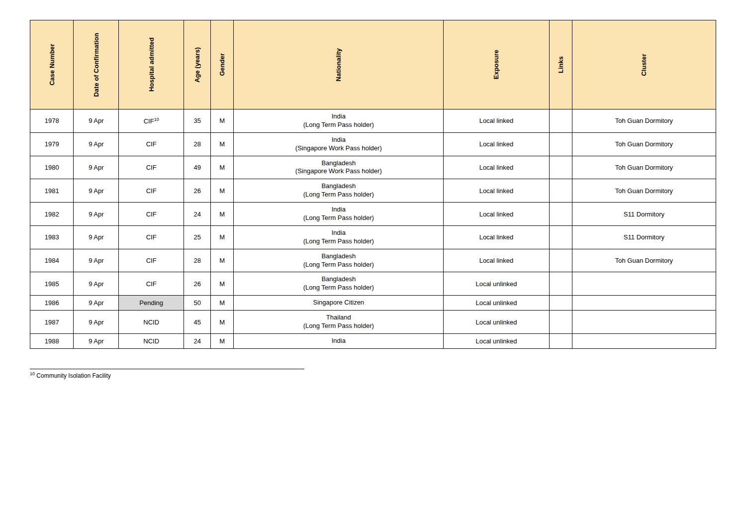| Case Number | Date of Confirmation | Hospital admitted | Age (years) | Gender | Nationality | Exposure | Links | Cluster |
| --- | --- | --- | --- | --- | --- | --- | --- | --- |
| 1978 | 9 Apr | CIF 10 | 35 | M | India (Long Term Pass holder) | Local linked | | Toh Guan Dormitory |
| 1979 | 9 Apr | CIF | 28 | M | India (Singapore Work Pass holder) | Local linked | | Toh Guan Dormitory |
| 1980 | 9 Apr | CIF | 49 | M | Bangladesh (Singapore Work Pass holder) | Local linked | | Toh Guan Dormitory |
| 1981 | 9 Apr | CIF | 26 | M | Bangladesh (Long Term Pass holder) | Local linked | | Toh Guan Dormitory |
| 1982 | 9 Apr | CIF | 24 | M | India (Long Term Pass holder) | Local linked | | S11 Dormitory |
| 1983 | 9 Apr | CIF | 25 | M | India (Long Term Pass holder) | Local linked | | S11 Dormitory |
| 1984 | 9 Apr | CIF | 28 | M | Bangladesh (Long Term Pass holder) | Local linked | | Toh Guan Dormitory |
| 1985 | 9 Apr | CIF | 26 | M | Bangladesh (Long Term Pass holder) | Local unlinked | | |
| 1986 | 9 Apr | Pending | 50 | M | Singapore Citizen | Local unlinked | | |
| 1987 | 9 Apr | NCID | 45 | M | Thailand (Long Term Pass holder) | Local unlinked | | |
| 1988 | 9 Apr | NCID | 24 | M | India | Local unlinked | | |
10 Community Isolation Facility